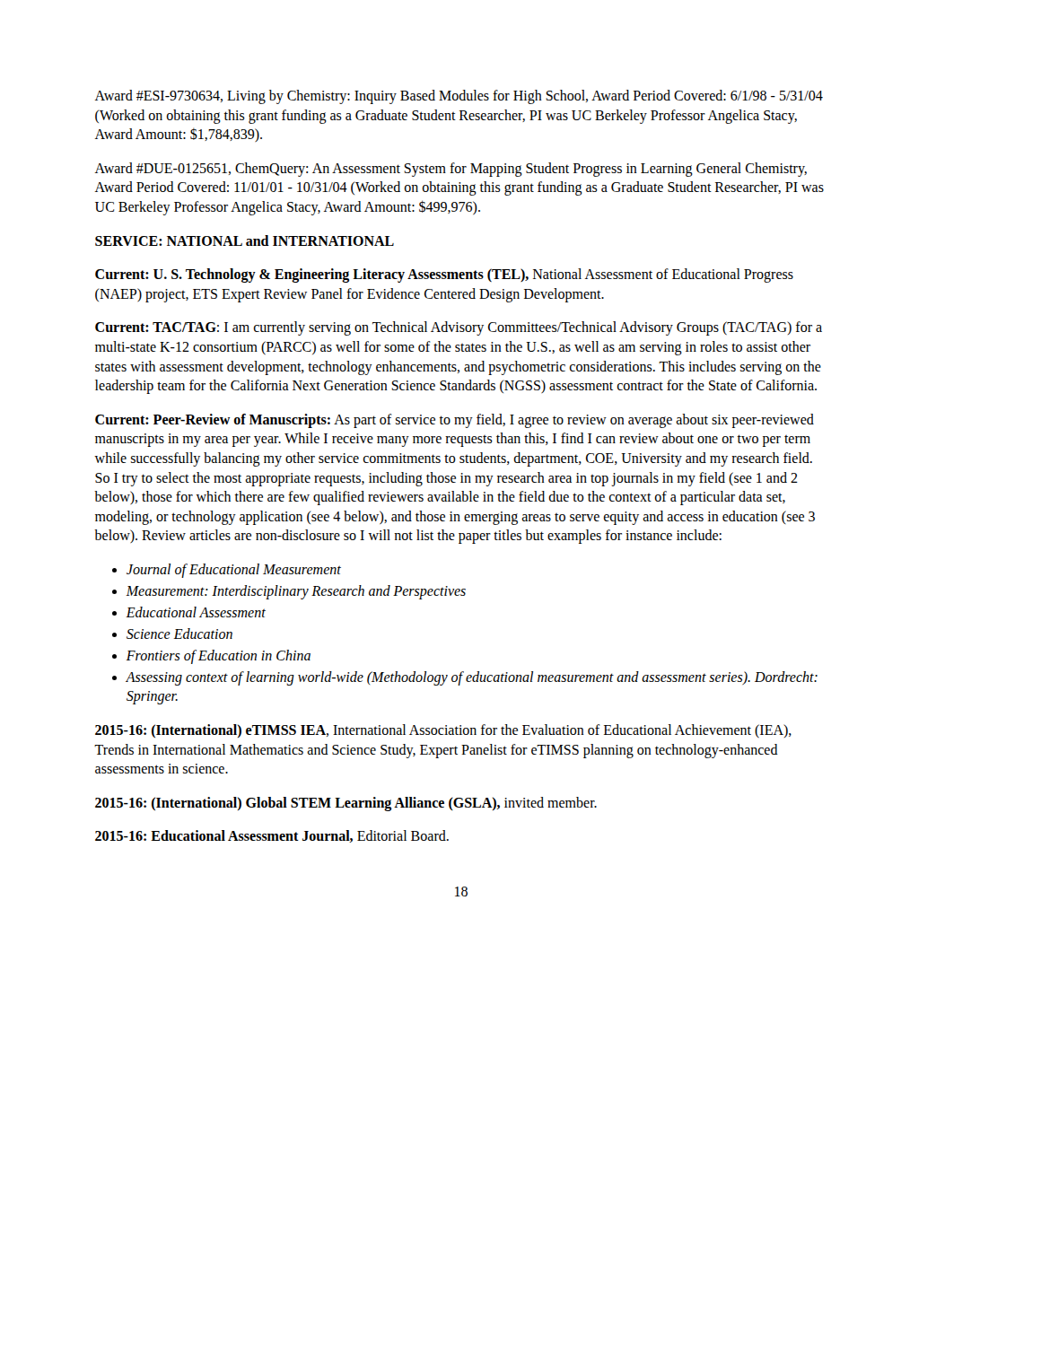Award #ESI-9730634, Living by Chemistry: Inquiry Based Modules for High School, Award Period Covered: 6/1/98 - 5/31/04 (Worked on obtaining this grant funding as a Graduate Student Researcher, PI was UC Berkeley Professor Angelica Stacy, Award Amount: $1,784,839).
Award #DUE-0125651, ChemQuery: An Assessment System for Mapping Student Progress in Learning General Chemistry, Award Period Covered: 11/01/01 - 10/31/04 (Worked on obtaining this grant funding as a Graduate Student Researcher, PI was UC Berkeley Professor Angelica Stacy, Award Amount: $499,976).
SERVICE: NATIONAL and INTERNATIONAL
Current: U. S. Technology & Engineering Literacy Assessments (TEL), National Assessment of Educational Progress (NAEP) project, ETS Expert Review Panel for Evidence Centered Design Development.
Current: TAC/TAG: I am currently serving on Technical Advisory Committees/Technical Advisory Groups (TAC/TAG) for a multi-state K-12 consortium (PARCC) as well for some of the states in the U.S., as well as am serving in roles to assist other states with assessment development, technology enhancements, and psychometric considerations. This includes serving on the leadership team for the California Next Generation Science Standards (NGSS) assessment contract for the State of California.
Current: Peer-Review of Manuscripts: As part of service to my field, I agree to review on average about six peer-reviewed manuscripts in my area per year. While I receive many more requests than this, I find I can review about one or two per term while successfully balancing my other service commitments to students, department, COE, University and my research field. So I try to select the most appropriate requests, including those in my research area in top journals in my field (see 1 and 2 below), those for which there are few qualified reviewers available in the field due to the context of a particular data set, modeling, or technology application (see 4 below), and those in emerging areas to serve equity and access in education (see 3 below). Review articles are non-disclosure so I will not list the paper titles but examples for instance include:
Journal of Educational Measurement
Measurement: Interdisciplinary Research and Perspectives
Educational Assessment
Science Education
Frontiers of Education in China
Assessing context of learning world-wide (Methodology of educational measurement and assessment series). Dordrecht: Springer.
2015-16: (International) eTIMSS IEA, International Association for the Evaluation of Educational Achievement (IEA), Trends in International Mathematics and Science Study, Expert Panelist for eTIMSS planning on technology-enhanced assessments in science.
2015-16: (International) Global STEM Learning Alliance (GSLA), invited member.
2015-16: Educational Assessment Journal, Editorial Board.
18